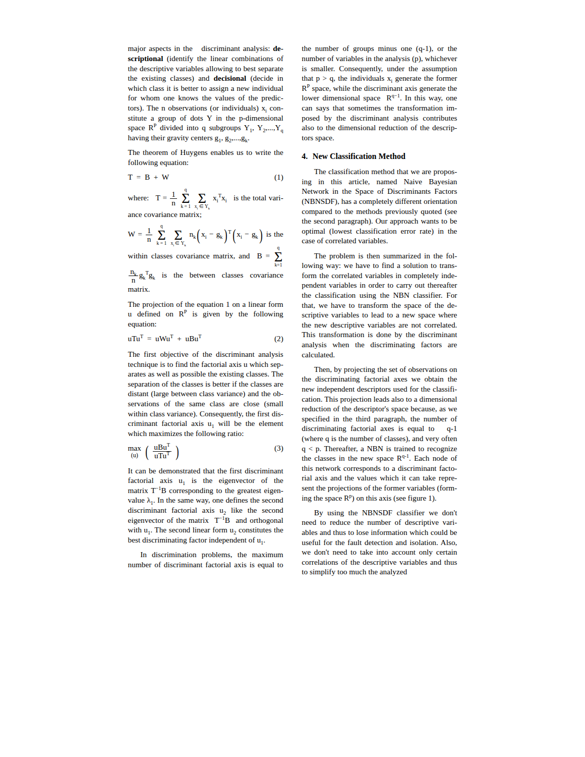major aspects in the discriminant analysis: descriptional (identify the linear combinations of the descriptive variables allowing to best separate the existing classes) and decisional (decide in which class it is better to assign a new individual for whom one knows the values of the predictors). The n observations (or individuals) xi constitute a group of dots Y in the p-dimensional space RP divided into q subgroups Y1, Y2,...,Yq having their gravity centers g1, g2,...,gk.
The theorem of Huygens enables us to write the following equation:
T = B + W (1)
where: T = 1 n qΣk = 1 Σxi ∈ Yk xiTxi is the total variance covariance matrix;
W = 1 n qΣk = 1 Σxi ∈ Yk nk(xi − gk)T(xi − gk) is the within classes covariance matrix, and B = qΣk=1 nk ngkTgk is the between classes covariance matrix.
The projection of the equation 1 on a linear form u defined on RP is given by the following equation:
uTuT = uWuT + uBuT (2)
The first objective of the discriminant analysis technique is to find the factorial axis u which separates as well as possible the existing classes. The separation of the classes is better if the classes are distant (large between class variance) and the observations of the same class are close (small within class variance). Consequently, the first discriminant factorial axis u1 will be the element which maximizes the following ratio:
max(u) ( uBuT uTuT ) (3)
It can be demonstrated that the first discriminant factorial axis u1 is the eigenvector of the matrix T−1B corresponding to the greatest eigenvalue λ1. In the same way, one defines the second discriminant factorial axis u2 like the second eigenvector of the matrix T−1B and orthogonal with u1. The second linear form u2 constitutes the best discriminating factor independent of u1.
In discrimination problems, the maximum number of discriminant factorial axis is equal to the number of groups minus one (q-1), or the number of variables in the analysis (p), whichever is smaller. Consequently, under the assumption that p > q, the individuals xi generate the former RP space, while the discriminant axis generate the lower dimensional space Rq−1. In this way, one can says that sometimes the transformation imposed by the discriminant analysis contributes also to the dimensional reduction of the descriptors space.
4. New Classification Method
The classification method that we are proposing in this article, named Naive Bayesian Network in the Space of Discriminants Factors (NBNSDF), has a completely different orientation compared to the methods previously quoted (see the second paragraph). Our approach wants to be optimal (lowest classification error rate) in the case of correlated variables.
The problem is then summarized in the following way: we have to find a solution to transform the correlated variables in completely independent variables in order to carry out thereafter the classification using the NBN classifier. For that, we have to transform the space of the descriptive variables to lead to a new space where the new descriptive variables are not correlated. This transformation is done by the discriminant analysis when the discriminating factors are calculated.
Then, by projecting the set of observations on the discriminating factorial axes we obtain the new independent descriptors used for the classification. This projection leads also to a dimensional reduction of the descriptor's space because, as we specified in the third paragraph, the number of discriminating factorial axes is equal to q-1 (where q is the number of classes), and very often q < p. Thereafter, a NBN is trained to recognize the classes in the new space Rq-1. Each node of this network corresponds to a discriminant factorial axis and the values which it can take represent the projections of the former variables (forming the space Rp) on this axis (see figure 1).
By using the NBNSDF classifier we don't need to reduce the number of descriptive variables and thus to lose information which could be useful for the fault detection and isolation. Also, we don't need to take into account only certain correlations of the descriptive variables and thus to simplify too much the analyzed